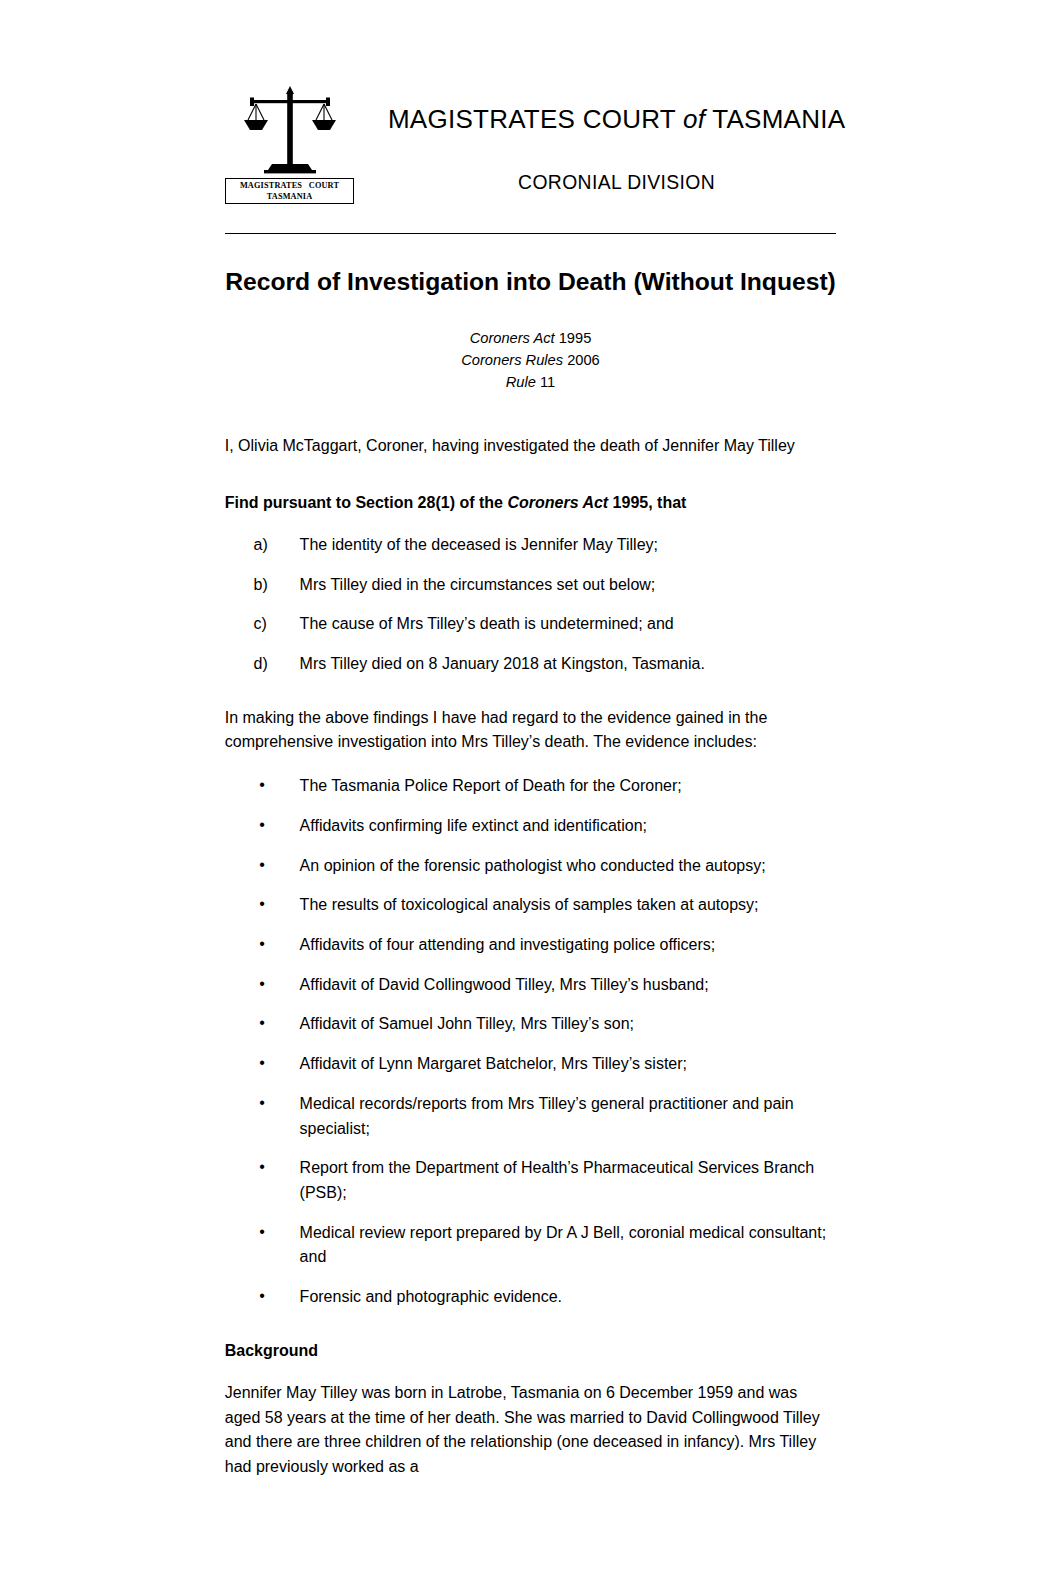MAGISTRATES COURT TASMANIA
MAGISTRATES COURT of TASMANIA
CORONIAL DIVISION
Record of Investigation into Death (Without Inquest)
Coroners Act 1995
Coroners Rules 2006
Rule 11
I, Olivia McTaggart, Coroner, having investigated the death of Jennifer May Tilley
Find pursuant to Section 28(1) of the Coroners Act 1995, that
a) The identity of the deceased is Jennifer May Tilley;
b) Mrs Tilley died in the circumstances set out below;
c) The cause of Mrs Tilley’s death is undetermined; and
d) Mrs Tilley died on 8 January 2018 at Kingston, Tasmania.
In making the above findings I have had regard to the evidence gained in the comprehensive investigation into Mrs Tilley’s death. The evidence includes:
The Tasmania Police Report of Death for the Coroner;
Affidavits confirming life extinct and identification;
An opinion of the forensic pathologist who conducted the autopsy;
The results of toxicological analysis of samples taken at autopsy;
Affidavits of four attending and investigating police officers;
Affidavit of David Collingwood Tilley, Mrs Tilley’s husband;
Affidavit of Samuel John Tilley, Mrs Tilley’s son;
Affidavit of Lynn Margaret Batchelor, Mrs Tilley’s sister;
Medical records/reports from Mrs Tilley’s general practitioner and pain specialist;
Report from the Department of Health’s Pharmaceutical Services Branch (PSB);
Medical review report prepared by Dr A J Bell, coronial medical consultant; and
Forensic and photographic evidence.
Background
Jennifer May Tilley was born in Latrobe, Tasmania on 6 December 1959 and was aged 58 years at the time of her death. She was married to David Collingwood Tilley and there are three children of the relationship (one deceased in infancy). Mrs Tilley had previously worked as a